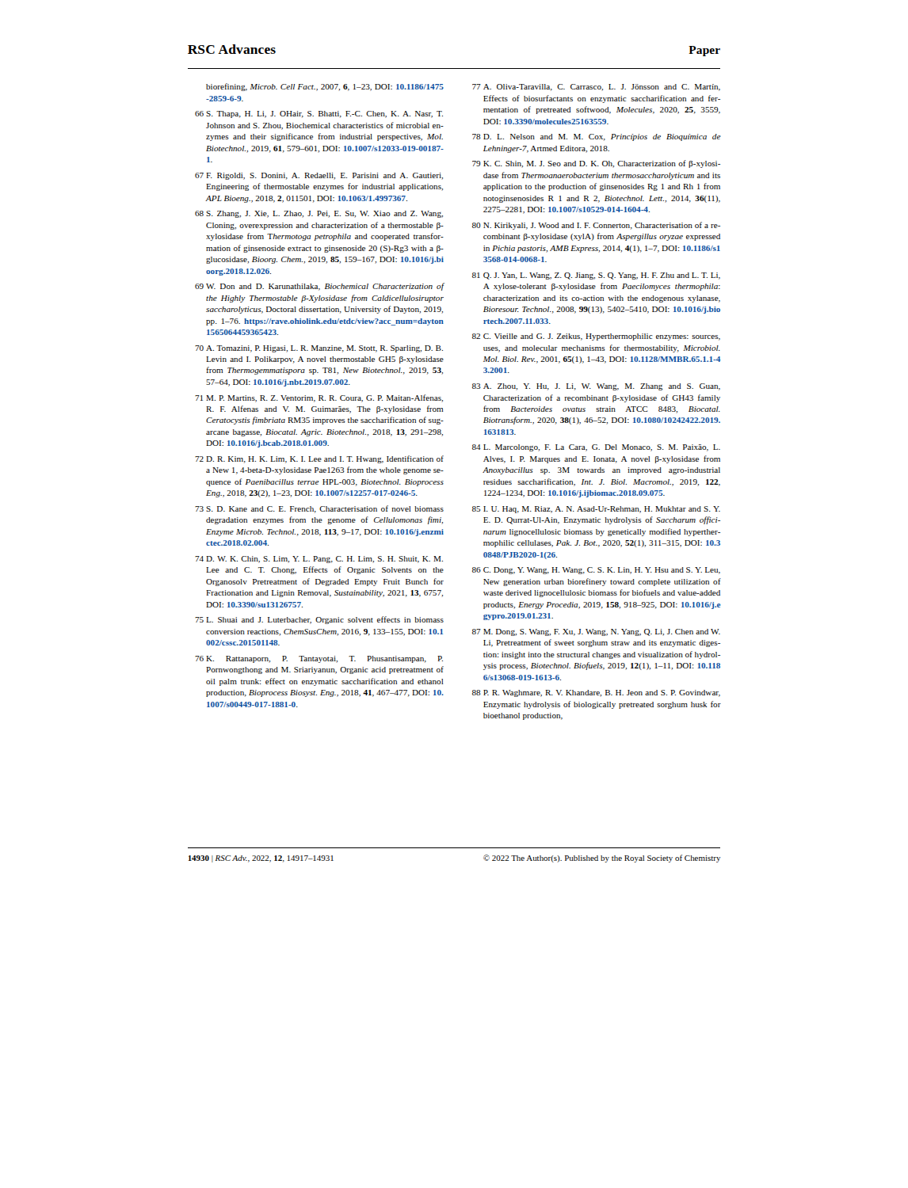RSC Advances
Paper
biorefining, Microb. Cell Fact., 2007, 6, 1–23, DOI: 10.1186/1475-2859-6-9.
66 S. Thapa, H. Li, J. OHair, S. Bhatti, F.-C. Chen, K. A. Nasr, T. Johnson and S. Zhou, Biochemical characteristics of microbial enzymes and their significance from industrial perspectives, Mol. Biotechnol., 2019, 61, 579–601, DOI: 10.1007/s12033-019-00187-1.
67 F. Rigoldi, S. Donini, A. Redaelli, E. Parisini and A. Gautieri, Engineering of thermostable enzymes for industrial applications, APL Bioeng., 2018, 2, 011501, DOI: 10.1063/1.4997367.
68 S. Zhang, J. Xie, L. Zhao, J. Pei, E. Su, W. Xiao and Z. Wang, Cloning, overexpression and characterization of a thermostable β-xylosidase from Thermotoga petrophila and cooperated transformation of ginsenoside extract to ginsenoside 20 (S)-Rg3 with a β-glucosidase, Bioorg. Chem., 2019, 85, 159–167, DOI: 10.1016/j.bioorg.2018.12.026.
69 W. Don and D. Karunathilaka, Biochemical Characterization of the Highly Thermostable β-Xylosidase from Caldicellulosiruptor saccharolyticus, Doctoral dissertation, University of Dayton, 2019, pp. 1–76. https://rave.ohiolink.edu/etdc/view?acc_num=dayton1565064459365423.
70 A. Tomazini, P. Higasi, L. R. Manzine, M. Stott, R. Sparling, D. B. Levin and I. Polikarpov, A novel thermostable GH5 β-xylosidase from Thermogemmatispora sp. T81, New Biotechnol., 2019, 53, 57–64, DOI: 10.1016/j.nbt.2019.07.002.
71 M. P. Martins, R. Z. Ventorim, R. R. Coura, G. P. Maitan-Alfenas, R. F. Alfenas and V. M. Guimarães, The β-xylosidase from Ceratocystis fimbriata RM35 improves the saccharification of sugarcane bagasse, Biocatal. Agric. Biotechnol., 2018, 13, 291–298, DOI: 10.1016/j.bcab.2018.01.009.
72 D. R. Kim, H. K. Lim, K. I. Lee and I. T. Hwang, Identification of a New 1, 4-beta-D-xylosidase Pae1263 from the whole genome sequence of Paenibacillus terrae HPL-003, Biotechnol. Bioprocess Eng., 2018, 23(2), 1–23, DOI: 10.1007/s12257-017-0246-5.
73 S. D. Kane and C. E. French, Characterisation of novel biomass degradation enzymes from the genome of Cellulomonas fimi, Enzyme Microb. Technol., 2018, 113, 9–17, DOI: 10.1016/j.enzmictec.2018.02.004.
74 D. W. K. Chin, S. Lim, Y. L. Pang, C. H. Lim, S. H. Shuit, K. M. Lee and C. T. Chong, Effects of Organic Solvents on the Organosolv Pretreatment of Degraded Empty Fruit Bunch for Fractionation and Lignin Removal, Sustainability, 2021, 13, 6757, DOI: 10.3390/su13126757.
75 L. Shuai and J. Luterbacher, Organic solvent effects in biomass conversion reactions, ChemSusChem, 2016, 9, 133–155, DOI: 10.1002/cssc.201501148.
76 K. Rattanaporn, P. Tantayotai, T. Phusantisampan, P. Pornwongthong and M. Sriariyanun, Organic acid pretreatment of oil palm trunk: effect on enzymatic saccharification and ethanol production, Bioprocess Biosyst. Eng., 2018, 41, 467–477, DOI: 10.1007/s00449-017-1881-0.
77 A. Oliva-Taravilla, C. Carrasco, L. J. Jönsson and C. Martín, Effects of biosurfactants on enzymatic saccharification and fermentation of pretreated softwood, Molecules, 2020, 25, 3559, DOI: 10.3390/molecules25163559.
78 D. L. Nelson and M. M. Cox, Princípios de Bioquímica de Lehninger-7, Artmed Editora, 2018.
79 K. C. Shin, M. J. Seo and D. K. Oh, Characterization of β-xylosidase from Thermoanaerobacterium thermosaccharolyticum and its application to the production of ginsenosides Rg 1 and Rh 1 from notoginsenosides R 1 and R 2, Biotechnol. Lett., 2014, 36(11), 2275–2281, DOI: 10.1007/s10529-014-1604-4.
80 N. Kirikyali, J. Wood and I. F. Connerton, Characterisation of a recombinant β-xylosidase (xylA) from Aspergillus oryzae expressed in Pichia pastoris, AMB Express, 2014, 4(1), 1–7, DOI: 10.1186/s13568-014-0068-1.
81 Q. J. Yan, L. Wang, Z. Q. Jiang, S. Q. Yang, H. F. Zhu and L. T. Li, A xylose-tolerant β-xylosidase from Paecilomyces thermophila: characterization and its co-action with the endogenous xylanase, Bioresour. Technol., 2008, 99(13), 5402–5410, DOI: 10.1016/j.biortech.2007.11.033.
82 C. Vieille and G. J. Zeikus, Hyperthermophilic enzymes: sources, uses, and molecular mechanisms for thermostability, Microbiol. Mol. Biol. Rev., 2001, 65(1), 1–43, DOI: 10.1128/MMBR.65.1.1-43.2001.
83 A. Zhou, Y. Hu, J. Li, W. Wang, M. Zhang and S. Guan, Characterization of a recombinant β-xylosidase of GH43 family from Bacteroides ovatus strain ATCC 8483, Biocatal. Biotransform., 2020, 38(1), 46–52, DOI: 10.1080/10242422.2019.1631813.
84 L. Marcolongo, F. La Cara, G. Del Monaco, S. M. Paixão, L. Alves, I. P. Marques and E. Ionata, A novel β-xylosidase from Anoxybacillus sp. 3M towards an improved agro-industrial residues saccharification, Int. J. Biol. Macromol., 2019, 122, 1224–1234, DOI: 10.1016/j.ijbiomac.2018.09.075.
85 I. U. Haq, M. Riaz, A. N. Asad-Ur-Rehman, H. Mukhtar and S. Y. E. D. Qurrat-Ul-Ain, Enzymatic hydrolysis of Saccharum officinarum lignocellulosic biomass by genetically modified hyperthermophilic cellulases, Pak. J. Bot., 2020, 52(1), 311–315, DOI: 10.30848/PJB2020-1(26.
86 C. Dong, Y. Wang, H. Wang, C. S. K. Lin, H. Y. Hsu and S. Y. Leu, New generation urban biorefinery toward complete utilization of waste derived lignocellulosic biomass for biofuels and value-added products, Energy Procedia, 2019, 158, 918–925, DOI: 10.1016/j.egypro.2019.01.231.
87 M. Dong, S. Wang, F. Xu, J. Wang, N. Yang, Q. Li, J. Chen and W. Li, Pretreatment of sweet sorghum straw and its enzymatic digestion: insight into the structural changes and visualization of hydrolysis process, Biotechnol. Biofuels, 2019, 12(1), 1–11, DOI: 10.1186/s13068-019-1613-6.
88 P. R. Waghmare, R. V. Khandare, B. H. Jeon and S. P. Govindwar, Enzymatic hydrolysis of biologically pretreated sorghum husk for bioethanol production,
14930 | RSC Adv., 2022, 12, 14917–14931
© 2022 The Author(s). Published by the Royal Society of Chemistry